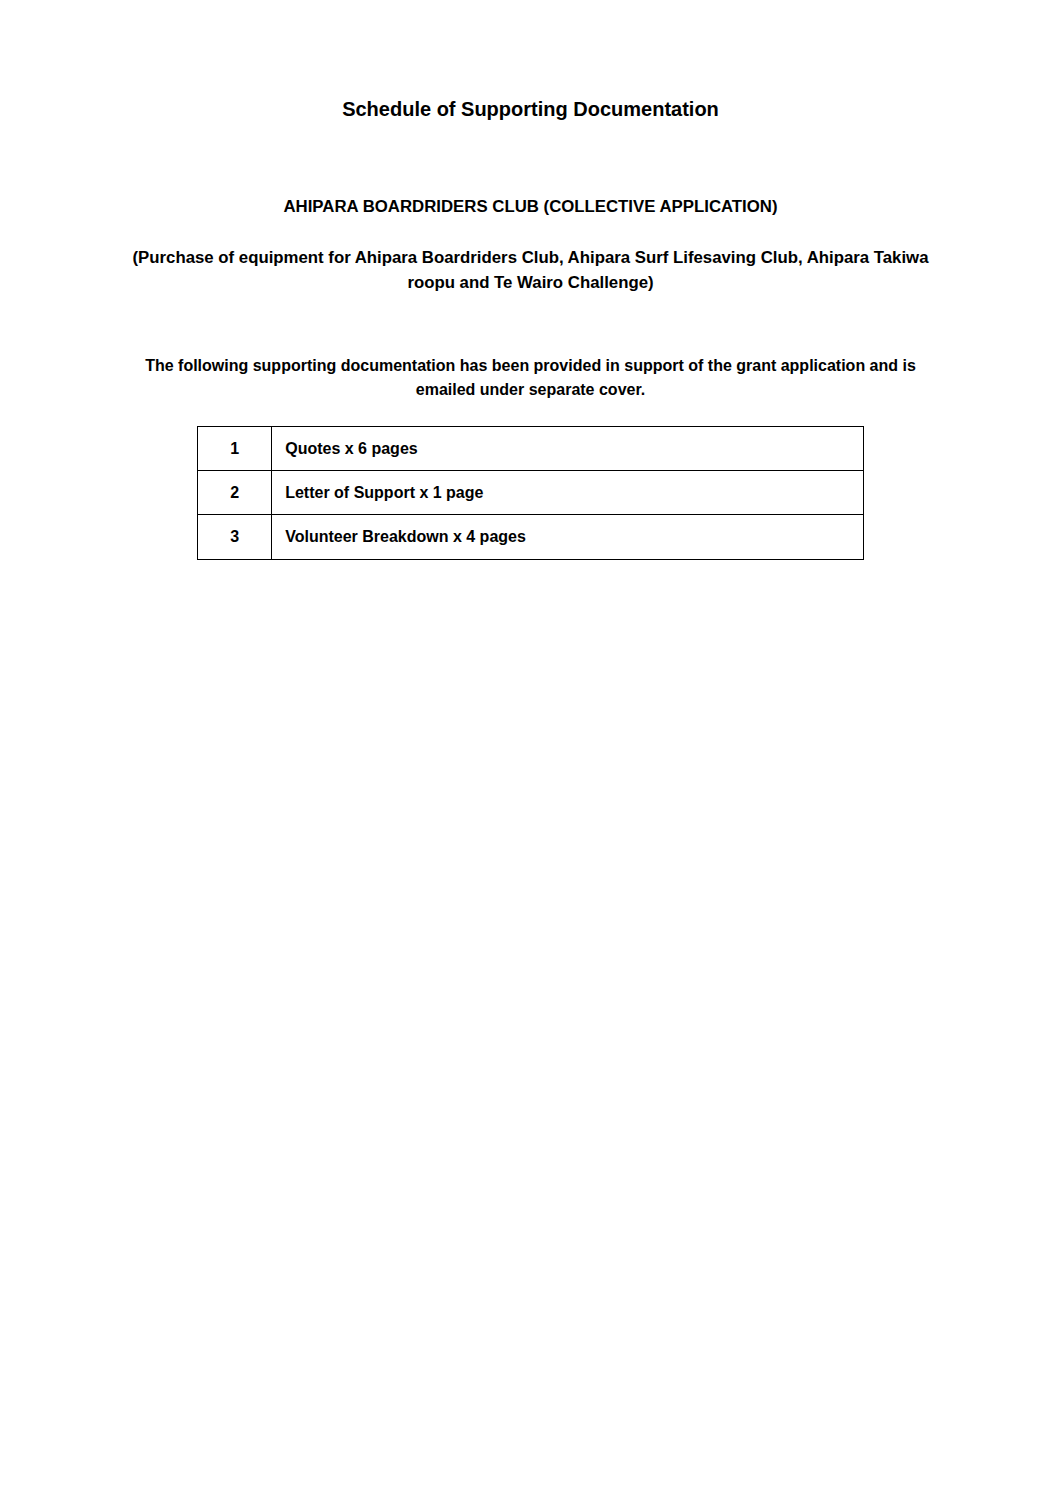Schedule of Supporting Documentation
AHIPARA BOARDRIDERS CLUB (COLLECTIVE APPLICATION)
(Purchase of equipment for Ahipara Boardriders Club, Ahipara Surf Lifesaving Club, Ahipara Takiwa roopu and Te Wairo Challenge)
The following supporting documentation has been provided in support of the grant application and is emailed under separate cover.
| 1 | Quotes x 6 pages |
| 2 | Letter of Support x 1 page |
| 3 | Volunteer Breakdown x 4 pages |